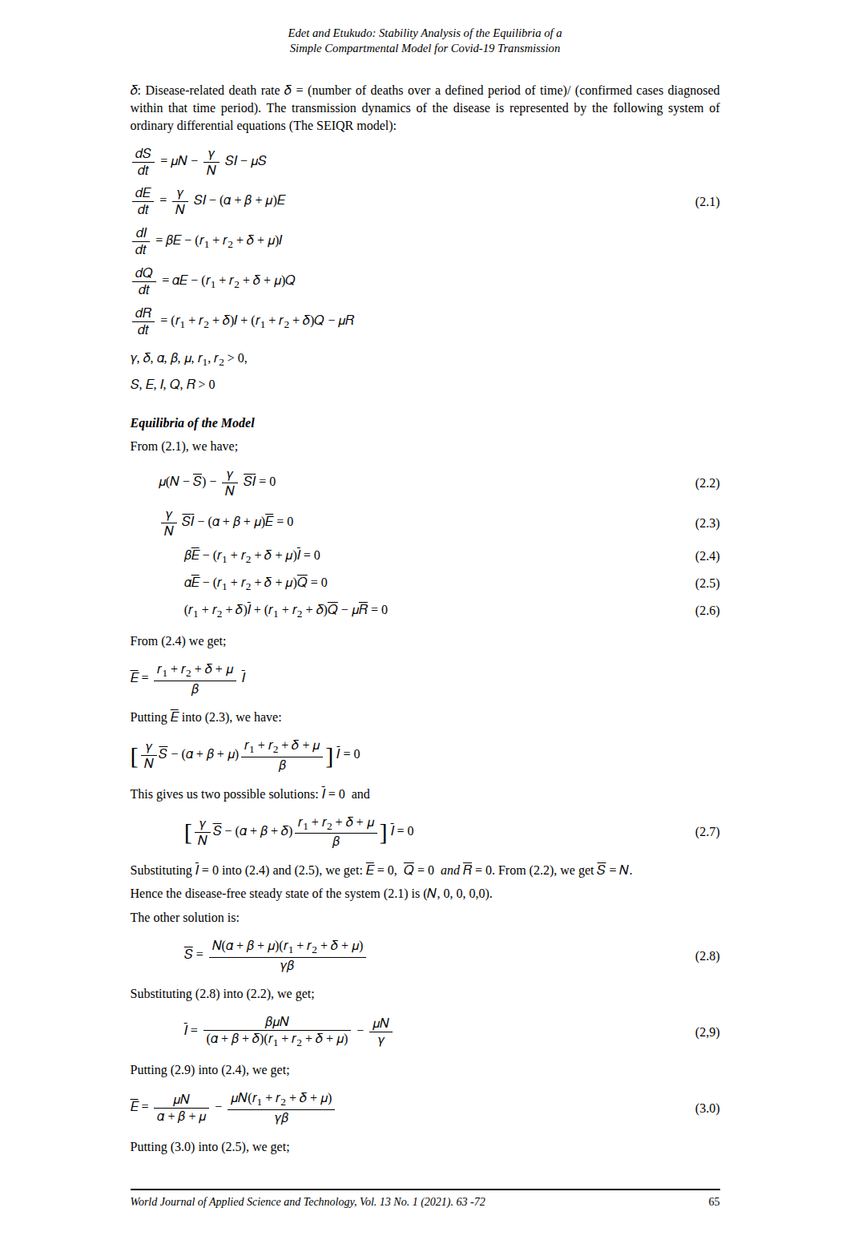Edet and Etukudo: Stability Analysis of the Equilibria of a
Simple Compartmental Model for Covid-19 Transmission
𝛿: Disease-related death rate 𝛿 = (number of deaths over a defined period of time)/ (confirmed cases diagnosed within that time period). The transmission dynamics of the disease is represented by the following system of ordinary differential equations (The SEIQR model):
𝑑𝑆 𝑑𝑡 = 𝜇𝑁 − 𝛾𝑁 𝑆𝐼 − 𝜇𝑆
𝑑𝐸 𝑑𝑡 = 𝛾𝑁 𝑆𝐼 − (𝛼 + 𝛽 + 𝜇)𝐸
(2.1)
𝑑𝐼 𝑑𝑡 = 𝛽𝐸 − (𝑟1 + 𝑟2 + 𝛿 + 𝜇)𝐼
𝑑𝑄 𝑑𝑡 = 𝛼𝐸 − (𝑟1 + 𝑟2 + 𝛿 + 𝜇)𝑄
𝑑𝑅 𝑑𝑡 = (𝑟1 + 𝑟2 + 𝛿)𝐼 + (𝑟1 + 𝑟2 + 𝛿)𝑄 − 𝜇𝑅
𝛾, 𝛿, 𝛼, 𝛽, 𝜇, 𝑟1, 𝑟2 > 0,
𝑆, 𝐸, 𝐼, 𝑄, 𝑅 > 0
Equilibria of the Model
From (2.1), we have;
𝜇(𝑁 − 𝑆) − 𝛾𝑁 𝑆𝐼 = 0
(2.2)
𝛾𝑁 𝑆𝐼 − (𝛼 + 𝛽 + 𝜇)𝐸 = 0
(2.3)
𝛽𝐸 − (𝑟1 + 𝑟2 + 𝛿 + 𝜇)𝐼 = 0
(2.4)
𝛼𝐸 − (𝑟1 + 𝑟2 + 𝛿 + 𝜇)𝑄 = 0
(2.5)
(𝑟1 + 𝑟2 + 𝛿)𝐼 + (𝑟1 + 𝑟2 + 𝛿)𝑄 − 𝜇𝑅 = 0
(2.6)
From (2.4) we get;
𝐸 = 𝑟1 + 𝑟2 + 𝛿 + 𝜇 𝛽 𝐼
Putting 𝐸 into (2.3), we have:
[𝛾𝑁 𝑆 − (𝛼 + 𝛽 + 𝜇)𝑟1 + 𝑟2 + 𝛿 + 𝜇 𝛽] 𝐼 = 0
This gives us two possible solutions: 𝐼 = 0 and
[𝛾𝑁 𝑆 − (𝛼 + 𝛽 + 𝛿)𝑟1 + 𝑟2 + 𝛿 + 𝜇 𝛽] 𝐼 = 0
(2.7)
Substituting 𝐼 = 0 into (2.4) and (2.5), we get: 𝐸 = 0, 𝑄 = 0 and 𝑅 = 0. From (2.2), we get 𝑆 = 𝑁.
Hence the disease-free steady state of the system (2.1) is (𝑁, 0, 0, 0,0).
The other solution is:
𝑆 = 𝑁(𝛼 + 𝛽 + 𝜇)(𝑟1 + 𝑟2 + 𝛿 + 𝜇) 𝛾𝛽
(2.8)
Substituting (2.8) into (2.2), we get;
𝐼 = 𝛽𝜇𝑁(𝛼 + 𝛽 + 𝛿)(𝑟1 + 𝑟2 + 𝛿 + 𝜇) − 𝜇𝑁 𝛾
(2,9)
Putting (2.9) into (2.4), we get;
𝐸 = 𝜇𝑁 𝛼 + 𝛽 + 𝜇 − 𝜇𝑁(𝑟1 + 𝑟2 + 𝛿 + 𝜇) 𝛾𝛽
(3.0)
Putting (3.0) into (2.5), we get;
World Journal of Applied Science and Technology, Vol. 13 No. 1 (2021). 63 -72 65